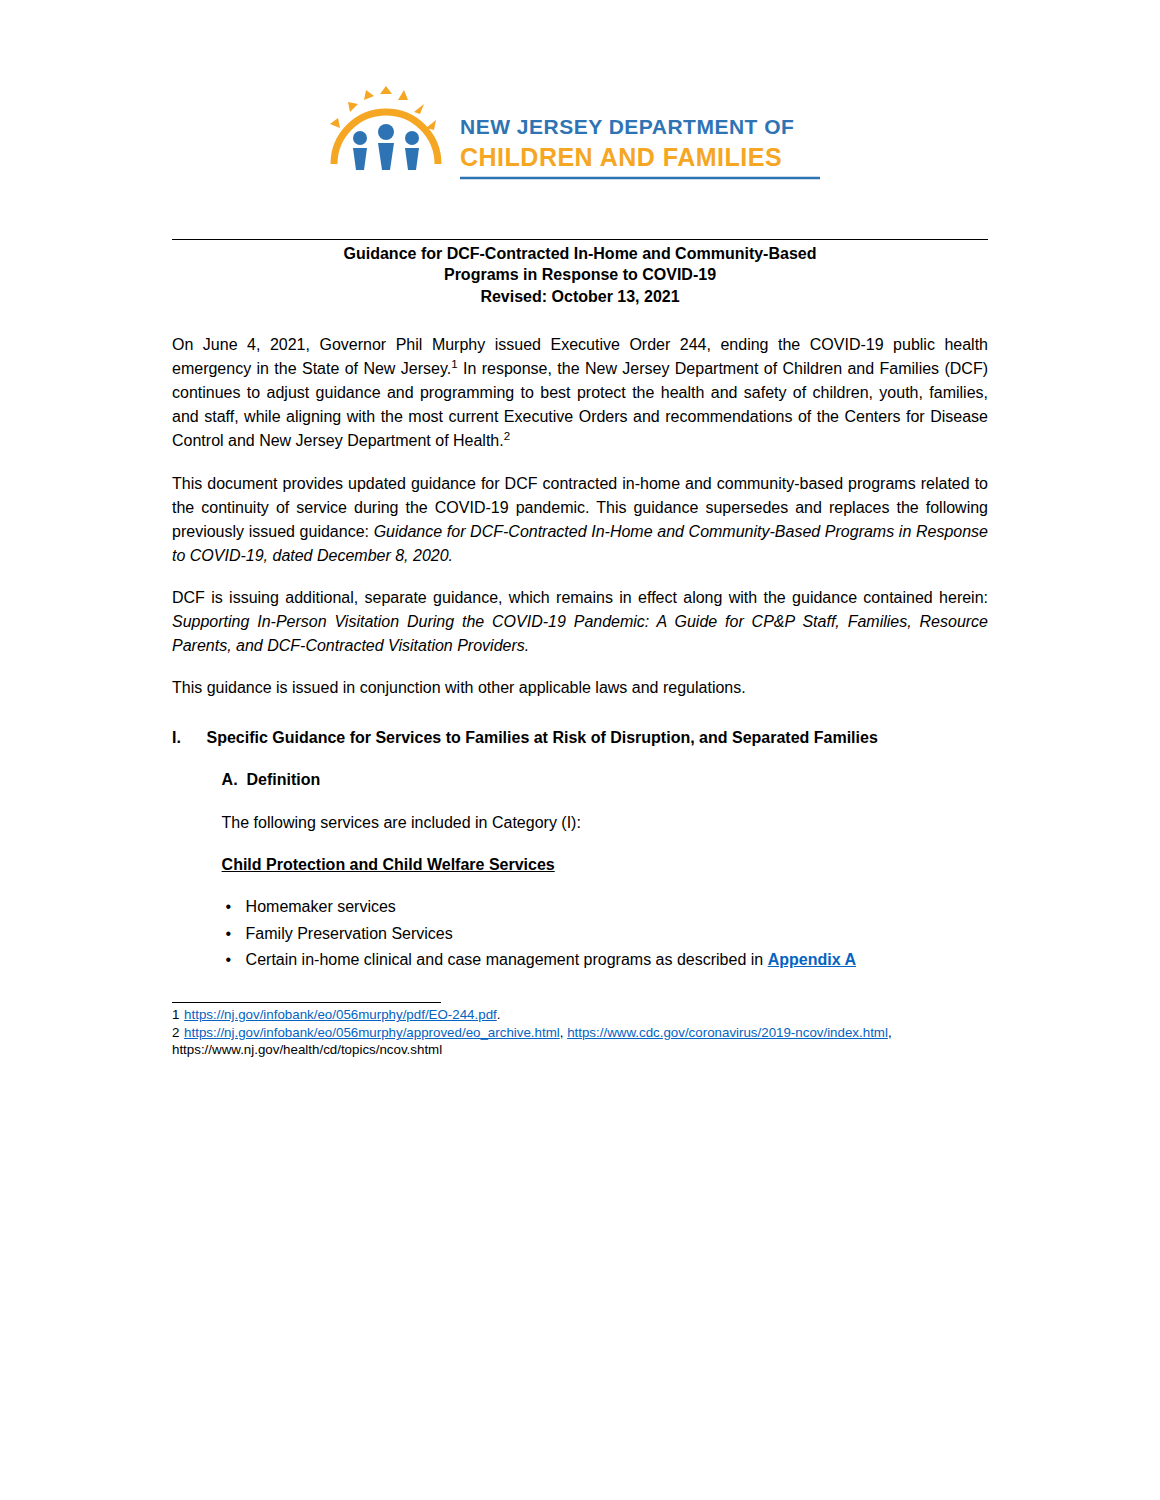NEW JERSEY DEPARTMENT OF CHILDREN AND FAMILIES
Guidance for DCF-Contracted In-Home and Community-Based
Programs in Response to COVID-19
Revised: October 13, 2021
On June 4, 2021, Governor Phil Murphy issued Executive Order 244, ending the COVID-19 public health emergency in the State of New Jersey.1 In response, the New Jersey Department of Children and Families (DCF) continues to adjust guidance and programming to best protect the health and safety of children, youth, families, and staff, while aligning with the most current Executive Orders and recommendations of the Centers for Disease Control and New Jersey Department of Health.2
This document provides updated guidance for DCF contracted in-home and community-based programs related to the continuity of service during the COVID-19 pandemic. This guidance supersedes and replaces the following previously issued guidance: Guidance for DCF-Contracted In-Home and Community-Based Programs in Response to COVID-19, dated December 8, 2020.
DCF is issuing additional, separate guidance, which remains in effect along with the guidance contained herein: Supporting In-Person Visitation During the COVID-19 Pandemic: A Guide for CP&P Staff, Families, Resource Parents, and DCF-Contracted Visitation Providers.
This guidance is issued in conjunction with other applicable laws and regulations.
I. Specific Guidance for Services to Families at Risk of Disruption, and Separated Families
A. Definition
The following services are included in Category (I):
Child Protection and Child Welfare Services
Homemaker services
Family Preservation Services
Certain in-home clinical and case management programs as described in Appendix A
1 https://nj.gov/infobank/eo/056murphy/pdf/EO-244.pdf.
2 https://nj.gov/infobank/eo/056murphy/approved/eo_archive.html, https://www.cdc.gov/coronavirus/2019-ncov/index.html, https://www.nj.gov/health/cd/topics/ncov.shtml